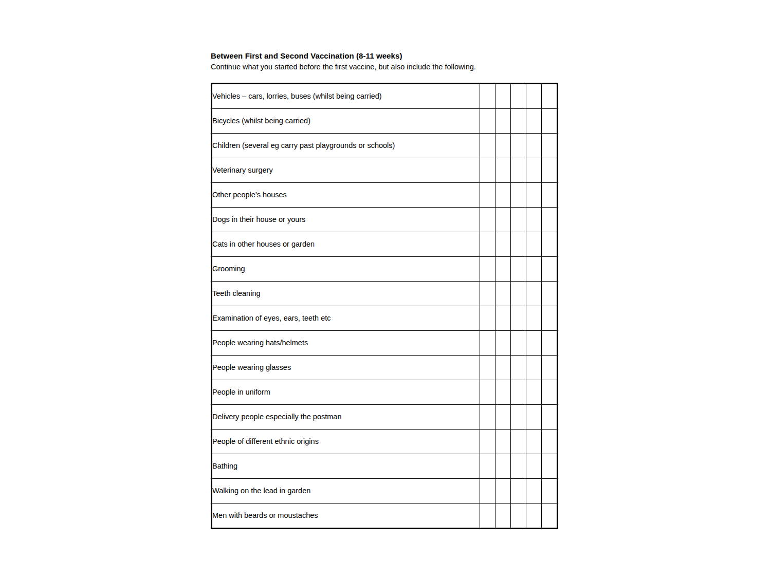Between First and Second Vaccination (8-11 weeks)
Continue what you started before the first vaccine, but also include the following.
| Vehicles – cars, lorries, buses (whilst being carried) | | | | | |
| Bicycles (whilst being carried) | | | | | |
| Children (several eg carry past playgrounds or schools) | | | | | |
| Veterinary surgery | | | | | |
| Other people’s houses | | | | | |
| Dogs in their house or yours | | | | | |
| Cats in other houses or garden | | | | | |
| Grooming | | | | | |
| Teeth cleaning | | | | | |
| Examination of eyes, ears, teeth etc | | | | | |
| People wearing hats/helmets | | | | | |
| People wearing glasses | | | | | |
| People in uniform | | | | | |
| Delivery people especially the postman | | | | | |
| People of different ethnic origins | | | | | |
| Bathing | | | | | |
| Walking on the lead in garden | | | | | |
| Men with beards or moustaches | | | | | |